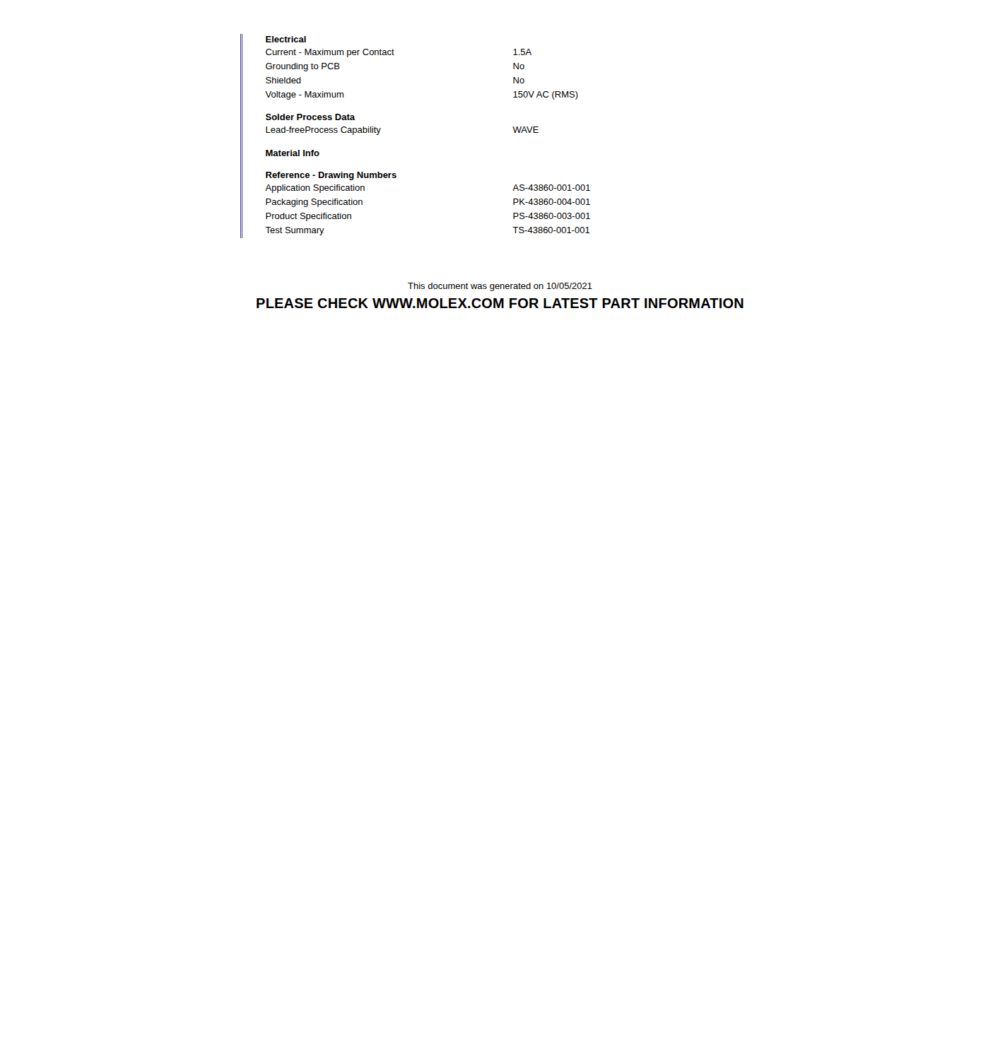Electrical
| Current - Maximum per Contact | 1.5A |
| Grounding to PCB | No |
| Shielded | No |
| Voltage - Maximum | 150V AC (RMS) |
Solder Process Data
| Lead-freeProcess Capability | WAVE |
Material Info
Reference - Drawing Numbers
| Application Specification | AS-43860-001-001 |
| Packaging Specification | PK-43860-004-001 |
| Product Specification | PS-43860-003-001 |
| Test Summary | TS-43860-001-001 |
This document was generated on 10/05/2021
PLEASE CHECK WWW.MOLEX.COM FOR LATEST PART INFORMATION